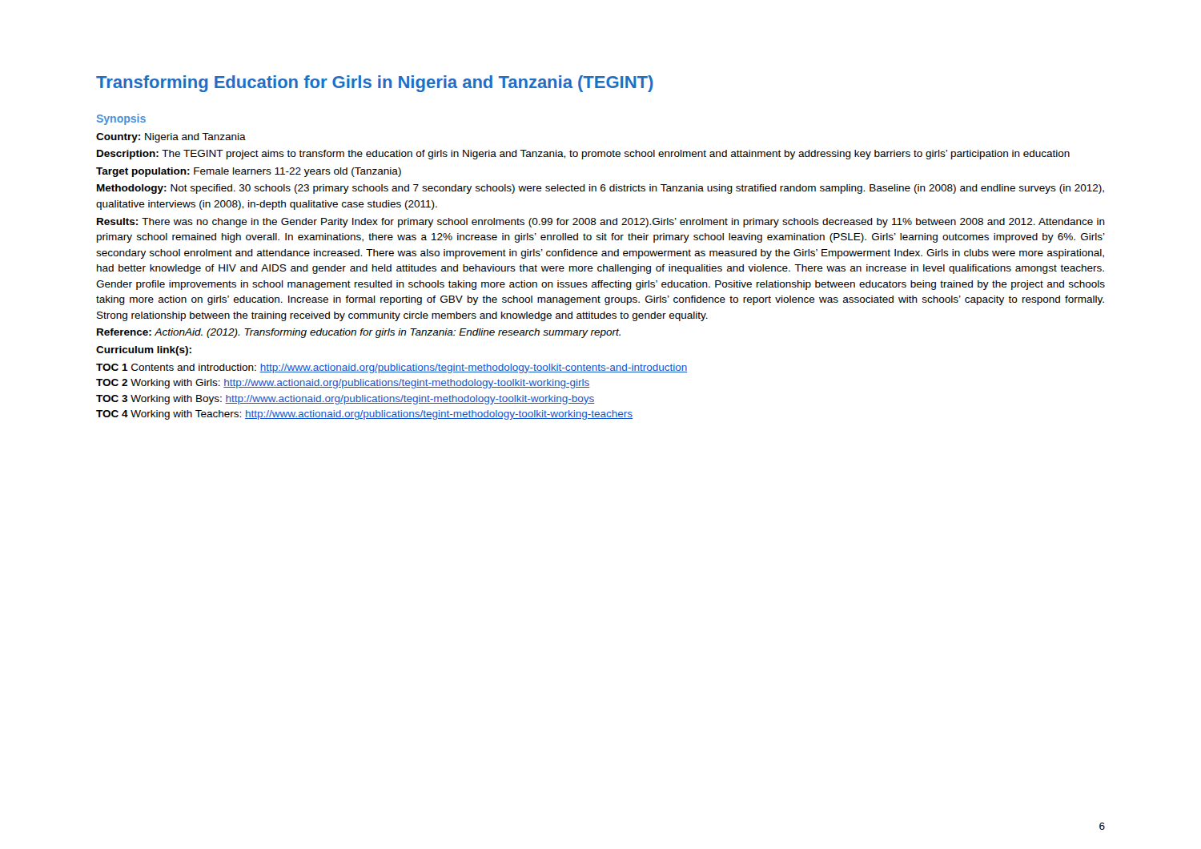Transforming Education for Girls in Nigeria and Tanzania (TEGINT)
Synopsis
Country: Nigeria and Tanzania
Description: The TEGINT project aims to transform the education of girls in Nigeria and Tanzania, to promote school enrolment and attainment by addressing key barriers to girls’ participation in education
Target population: Female learners 11-22 years old (Tanzania)
Methodology: Not specified. 30 schools (23 primary schools and 7 secondary schools) were selected in 6 districts in Tanzania using stratified random sampling. Baseline (in 2008) and endline surveys (in 2012), qualitative interviews (in 2008), in-depth qualitative case studies (2011).
Results: There was no change in the Gender Parity Index for primary school enrolments (0.99 for 2008 and 2012).Girls’ enrolment in primary schools decreased by 11% between 2008 and 2012. Attendance in primary school remained high overall. In examinations, there was a 12% increase in girls’ enrolled to sit for their primary school leaving examination (PSLE). Girls’ learning outcomes improved by 6%. Girls’ secondary school enrolment and attendance increased. There was also improvement in girls’ confidence and empowerment as measured by the Girls’ Empowerment Index. Girls in clubs were more aspirational, had better knowledge of HIV and AIDS and gender and held attitudes and behaviours that were more challenging of inequalities and violence. There was an increase in level qualifications amongst teachers. Gender profile improvements in school management resulted in schools taking more action on issues affecting girls’ education. Positive relationship between educators being trained by the project and schools taking more action on girls’ education. Increase in formal reporting of GBV by the school management groups. Girls’ confidence to report violence was associated with schools’ capacity to respond formally. Strong relationship between the training received by community circle members and knowledge and attitudes to gender equality.
Reference: ActionAid. (2012). Transforming education for girls in Tanzania: Endline research summary report.
Curriculum link(s):
TOC 1 Contents and introduction: http://www.actionaid.org/publications/tegint-methodology-toolkit-contents-and-introduction
TOC 2 Working with Girls: http://www.actionaid.org/publications/tegint-methodology-toolkit-working-girls
TOC 3 Working with Boys: http://www.actionaid.org/publications/tegint-methodology-toolkit-working-boys
TOC 4 Working with Teachers: http://www.actionaid.org/publications/tegint-methodology-toolkit-working-teachers
6